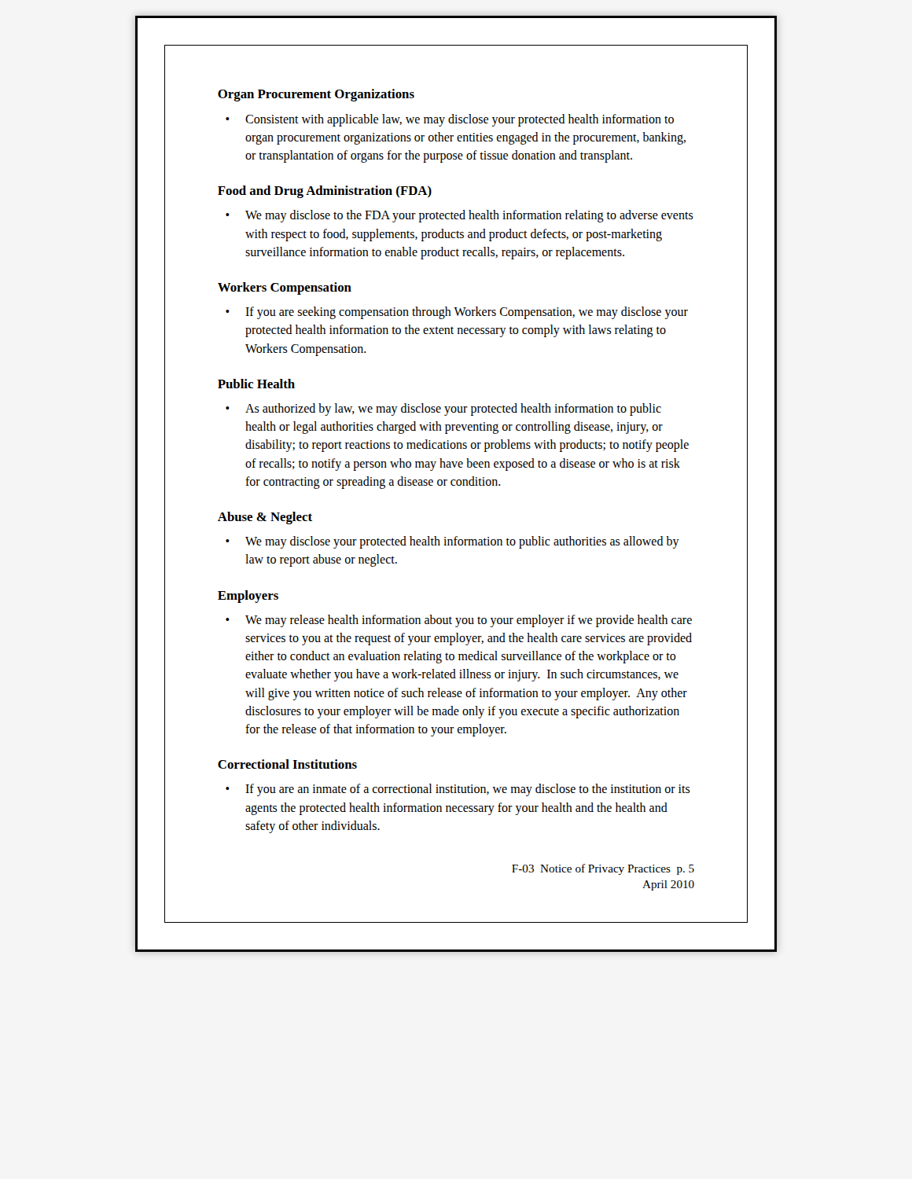Organ Procurement Organizations
Consistent with applicable law, we may disclose your protected health information to organ procurement organizations or other entities engaged in the procurement, banking, or transplantation of organs for the purpose of tissue donation and transplant.
Food and Drug Administration (FDA)
We may disclose to the FDA your protected health information relating to adverse events with respect to food, supplements, products and product defects, or post-marketing surveillance information to enable product recalls, repairs, or replacements.
Workers Compensation
If you are seeking compensation through Workers Compensation, we may disclose your protected health information to the extent necessary to comply with laws relating to Workers Compensation.
Public Health
As authorized by law, we may disclose your protected health information to public health or legal authorities charged with preventing or controlling disease, injury, or disability; to report reactions to medications or problems with products; to notify people of recalls; to notify a person who may have been exposed to a disease or who is at risk for contracting or spreading a disease or condition.
Abuse & Neglect
We may disclose your protected health information to public authorities as allowed by law to report abuse or neglect.
Employers
We may release health information about you to your employer if we provide health care services to you at the request of your employer, and the health care services are provided either to conduct an evaluation relating to medical surveillance of the workplace or to evaluate whether you have a work-related illness or injury. In such circumstances, we will give you written notice of such release of information to your employer. Any other disclosures to your employer will be made only if you execute a specific authorization for the release of that information to your employer.
Correctional Institutions
If you are an inmate of a correctional institution, we may disclose to the institution or its agents the protected health information necessary for your health and the health and safety of other individuals.
F-03 Notice of Privacy Practices p. 5
April 2010